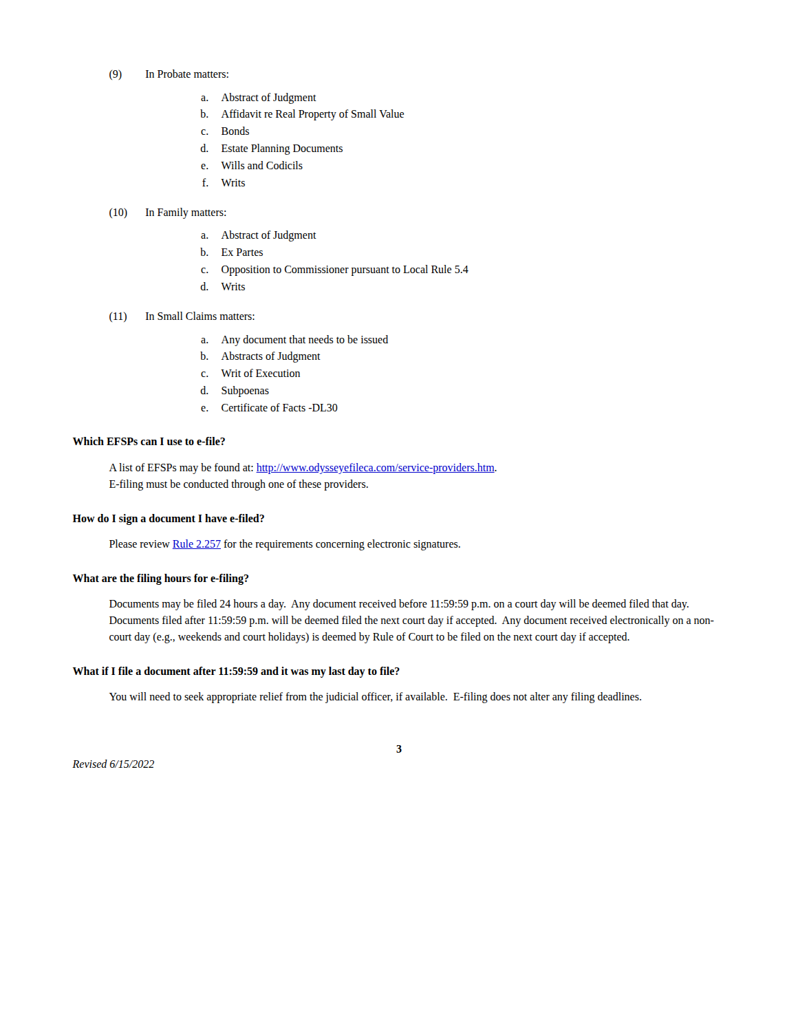(9) In Probate matters:
Abstract of Judgment
Affidavit re Real Property of Small Value
Bonds
Estate Planning Documents
Wills and Codicils
Writs
(10) In Family matters:
Abstract of Judgment
Ex Partes
Opposition to Commissioner pursuant to Local Rule 5.4
Writs
(11) In Small Claims matters:
Any document that needs to be issued
Abstracts of Judgment
Writ of Execution
Subpoenas
Certificate of Facts -DL30
Which EFSPs can I use to e-file?
A list of EFSPs may be found at: http://www.odysseyefileca.com/service-providers.htm.
E-filing must be conducted through one of these providers.
How do I sign a document I have e-filed?
Please review Rule 2.257 for the requirements concerning electronic signatures.
What are the filing hours for e-filing?
Documents may be filed 24 hours a day. Any document received before 11:59:59 p.m. on a court day will be deemed filed that day. Documents filed after 11:59:59 p.m. will be deemed filed the next court day if accepted. Any document received electronically on a non-court day (e.g., weekends and court holidays) is deemed by Rule of Court to be filed on the next court day if accepted.
What if I file a document after 11:59:59 and it was my last day to file?
You will need to seek appropriate relief from the judicial officer, if available. E-filing does not alter any filing deadlines.
3
Revised 6/15/2022